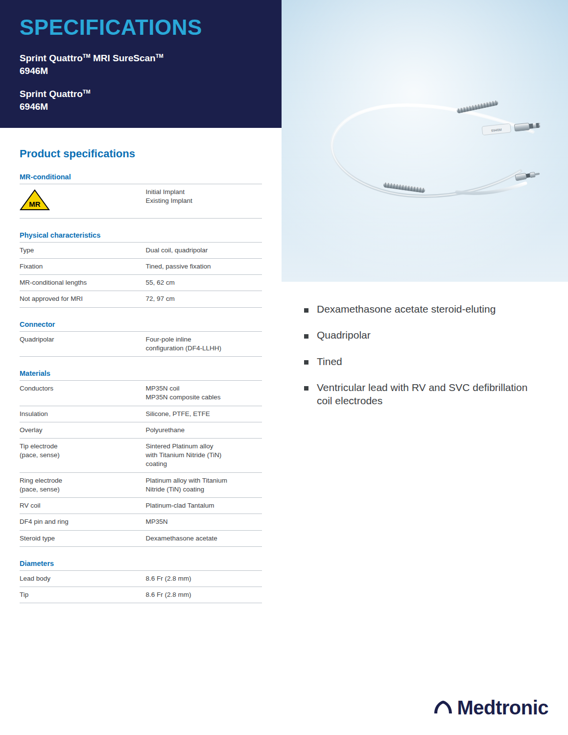SPECIFICATIONS
Sprint QuattroTM MRI SureScanTM
6946M
Sprint QuattroTM
6946M
Product specifications
MR-conditional
| MR | Initial Implant Existing Implant |
Physical characteristics
| Type | Dual coil, quadripolar |
| Fixation | Tined, passive fixation |
| MR-conditional lengths | 55, 62 cm |
| Not approved for MRI | 72, 97 cm |
Connector
| Quadripolar | Four-pole inline configuration (DF4-LLHH) |
Materials
| Conductors | MP35N coil MP35N composite cables |
| Insulation | Silicone, PTFE, ETFE |
| Overlay | Polyurethane |
| Tip electrode (pace, sense) | Sintered Platinum alloy with Titanium Nitride (TiN) coating |
| Ring electrode (pace, sense) | Platinum alloy with Titanium Nitride (TiN) coating |
| RV coil | Platinum-clad Tantalum |
| DF4 pin and ring | MP35N |
| Steroid type | Dexamethasone acetate |
Diameters
| Lead body | 8.6 Fr (2.8 mm) |
| Tip | 8.6 Fr (2.8 mm) |
6946M
Dexamethasone acetate steroid-eluting
Quadripolar
Tined
Ventricular lead with RV and SVC defibrillation coil electrodes
Medtronic